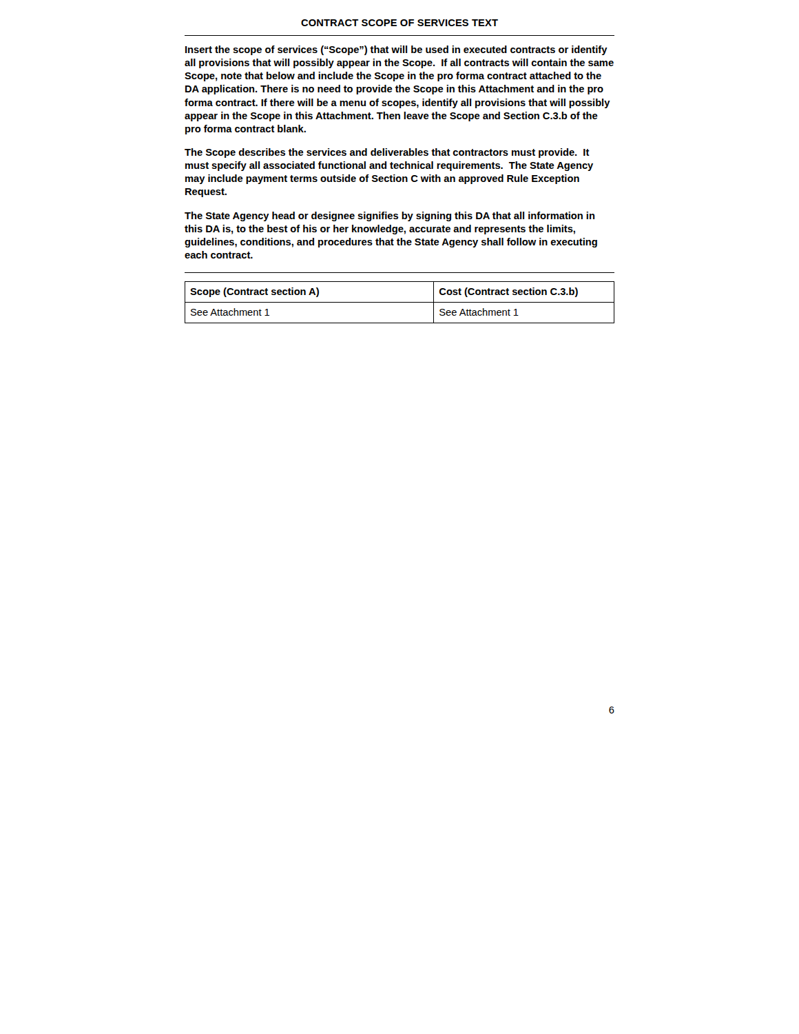CONTRACT SCOPE OF SERVICES TEXT
Insert the scope of services (“Scope”) that will be used in executed contracts or identify all provisions that will possibly appear in the Scope. If all contracts will contain the same Scope, note that below and include the Scope in the pro forma contract attached to the DA application. There is no need to provide the Scope in this Attachment and in the pro forma contract. If there will be a menu of scopes, identify all provisions that will possibly appear in the Scope in this Attachment. Then leave the Scope and Section C.3.b of the pro forma contract blank.
The Scope describes the services and deliverables that contractors must provide. It must specify all associated functional and technical requirements. The State Agency may include payment terms outside of Section C with an approved Rule Exception Request.
The State Agency head or designee signifies by signing this DA that all information in this DA is, to the best of his or her knowledge, accurate and represents the limits, guidelines, conditions, and procedures that the State Agency shall follow in executing each contract.
| Scope (Contract section A) | Cost (Contract section C.3.b) |
| --- | --- |
| See Attachment 1 | See Attachment 1 |
6